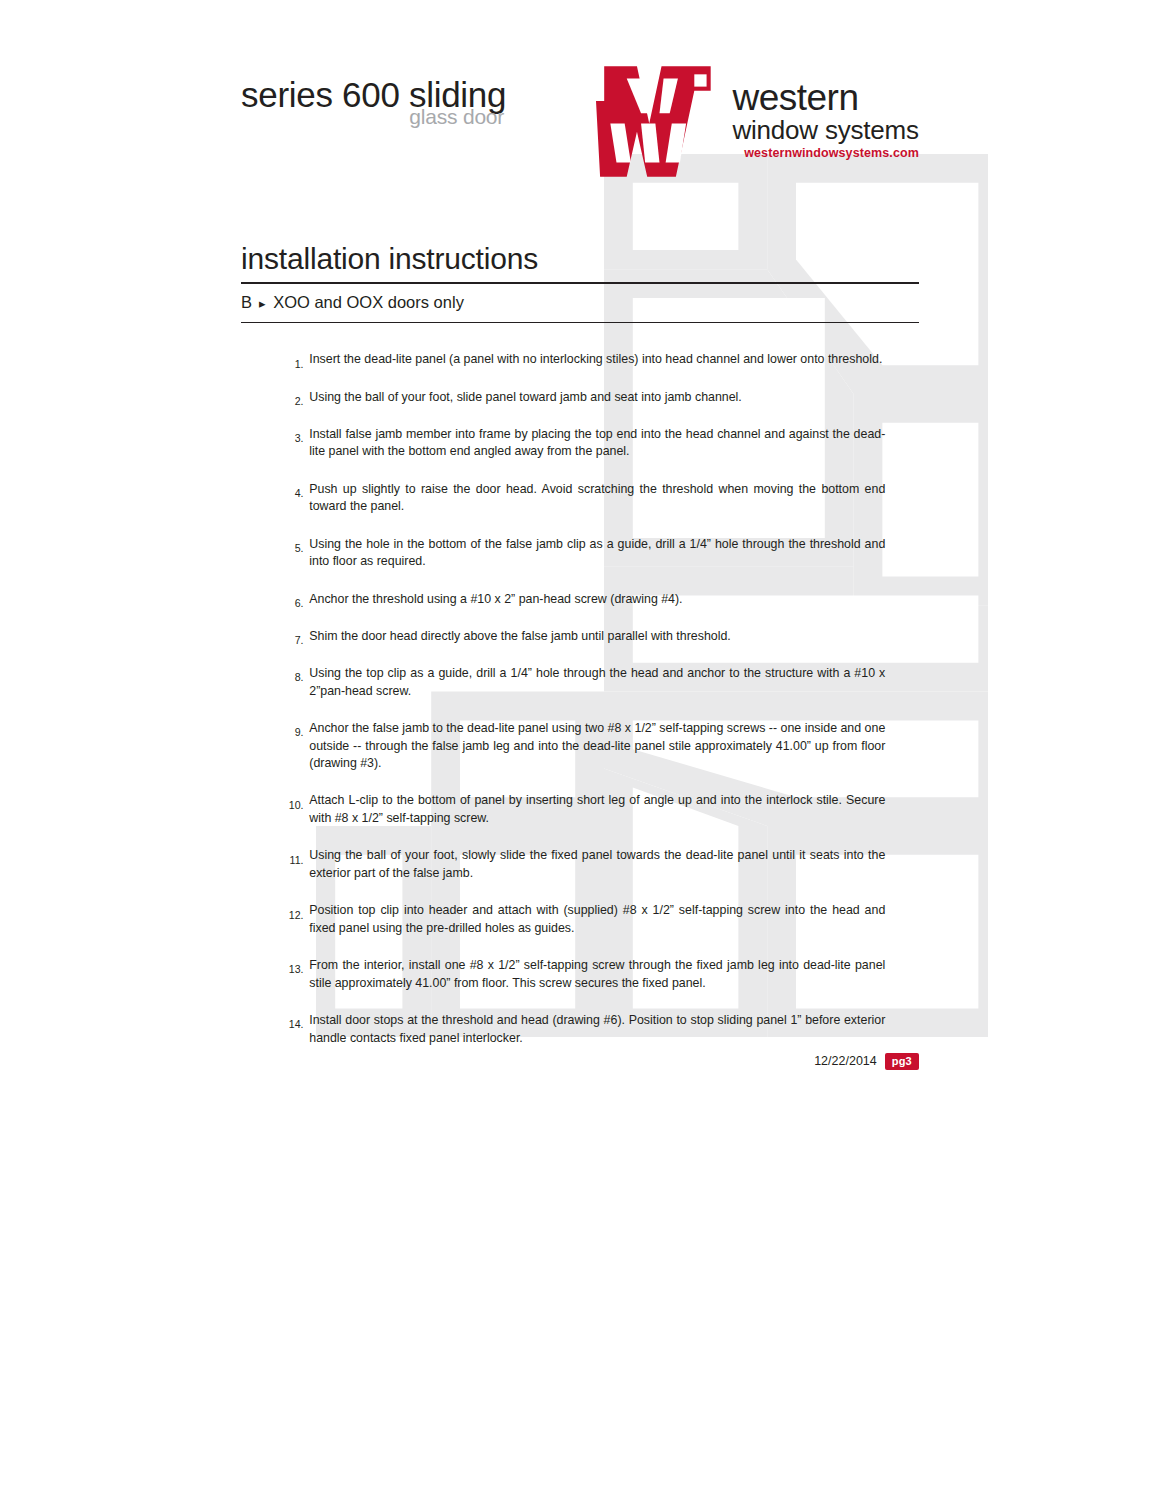series 600 sliding
glass door
western
window systems
westernwindowsystems.com
installation instructions
B▸XOO and OOX doors only
Insert the dead-lite panel (a panel with no interlocking stiles) into head channel and lower onto threshold.
Using the ball of your foot, slide panel toward jamb and seat into jamb channel.
Install false jamb member into frame by placing the top end into the head channel and against the dead-lite panel with the bottom end angled away from the panel.
Push up slightly to raise the door head. Avoid scratching the threshold when moving the bottom end toward the panel.
Using the hole in the bottom of the false jamb clip as a guide, drill a 1/4” hole through the threshold and into floor as required.
Anchor the threshold using a #10 x 2” pan-head screw (drawing #4).
Shim the door head directly above the false jamb until parallel with threshold.
Using the top clip as a guide, drill a 1/4” hole through the head and anchor to the structure with a #10 x 2”pan-head screw.
Anchor the false jamb to the dead-lite panel using two #8 x 1/2” self-tapping screws -- one inside and one outside -- through the false jamb leg and into the dead-lite panel stile approximately 41.00” up from floor (drawing #3).
Attach L-clip to the bottom of panel by inserting short leg of angle up and into the interlock stile. Secure with #8 x 1/2” self-tapping screw.
Using the ball of your foot, slowly slide the fixed panel towards the dead-lite panel until it seats into the exterior part of the false jamb.
Position top clip into header and attach with (supplied) #8 x 1/2” self-tapping screw into the head and fixed panel using the pre-drilled holes as guides.
From the interior, install one #8 x 1/2” self-tapping screw through the fixed jamb leg into dead-lite panel stile approximately 41.00” from floor. This screw secures the fixed panel.
Install door stops at the threshold and head (drawing #6). Position to stop sliding panel 1” before exterior handle contacts fixed panel interlocker.
12/22/2014 pg3